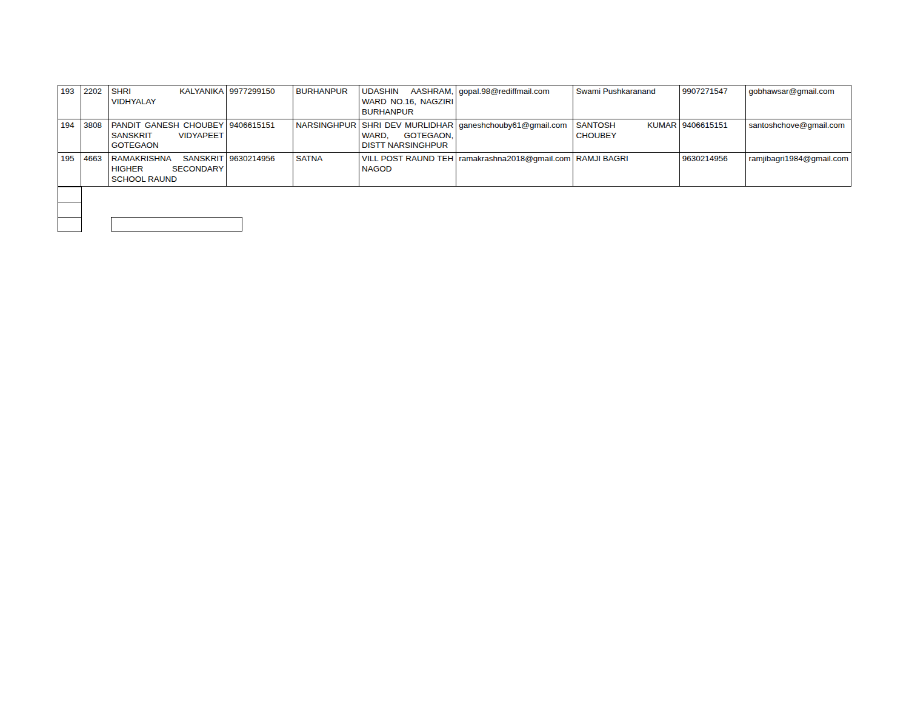| 193 | 2202 | SHRI KALYANIKA VIDHYALAY | 9977299150 | BURHANPUR | UDASHIN AASHRAM, WARD NO.16, NAGZIRI BURHANPUR | gopal.98@rediffmail.com | Swami Pushkaranand | 9907271547 | gobhawsar@gmail.com |
| 194 | 3808 | PANDIT GANESH CHOUBEY SANSKRIT VIDYAPEET GOTEGAON | 9406615151 | NARSINGHPUR | SHRI DEV MURLIDHAR WARD, GOTEGAON, DISTT NARSINGHPUR | ganeshchouby61@gmail.com | SANTOSH KUMAR CHOUBEY | 9406615151 | santoshchove@gmail.com |
| 195 | 4663 | RAMAKRISHNA SANSKRIT HIGHER SECONDARY SCHOOL RAUND | 9630214956 | SATNA | VILL POST RAUND TEH NAGOD | ramakrashna2018@gmail.com | RAMJI BAGRI | 9630214956 | ramjibagri1984@gmail.com |